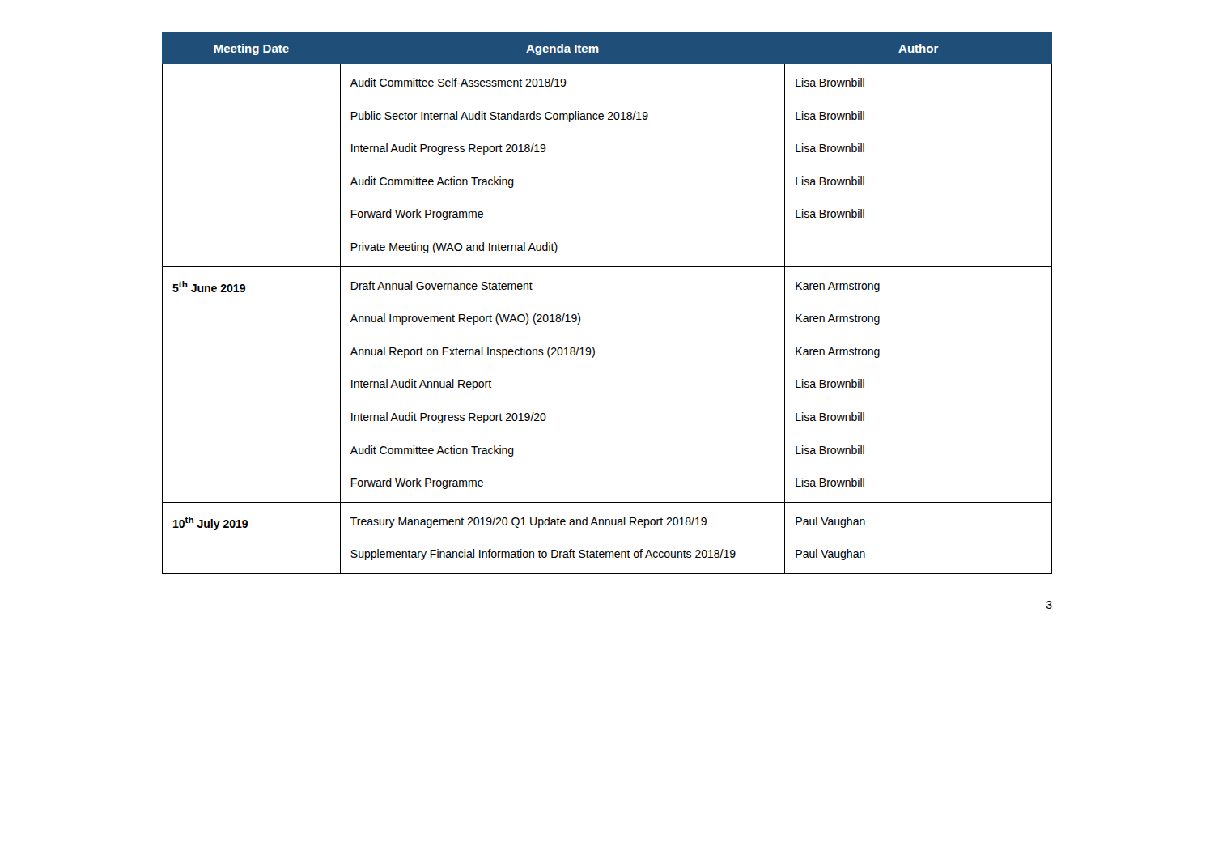| Meeting Date | Agenda Item | Author |
| --- | --- | --- |
| | Audit Committee Self-Assessment 2018/19 Public Sector Internal Audit Standards Compliance 2018/19 Internal Audit Progress Report 2018/19 Audit Committee Action Tracking Forward Work Programme Private Meeting (WAO and Internal Audit) | Lisa Brownbill Lisa Brownbill Lisa Brownbill Lisa Brownbill Lisa Brownbill |
| 5 th June 2019 | Draft Annual Governance Statement Annual Improvement Report (WAO) (2018/19) Annual Report on External Inspections (2018/19) Internal Audit Annual Report Internal Audit Progress Report 2019/20 Audit Committee Action Tracking Forward Work Programme | Karen Armstrong Karen Armstrong Karen Armstrong Lisa Brownbill Lisa Brownbill Lisa Brownbill Lisa Brownbill |
| 10 th July 2019 | Treasury Management 2019/20 Q1 Update and Annual Report 2018/19 Supplementary Financial Information to Draft Statement of Accounts 2018/19 | Paul Vaughan Paul Vaughan |
3